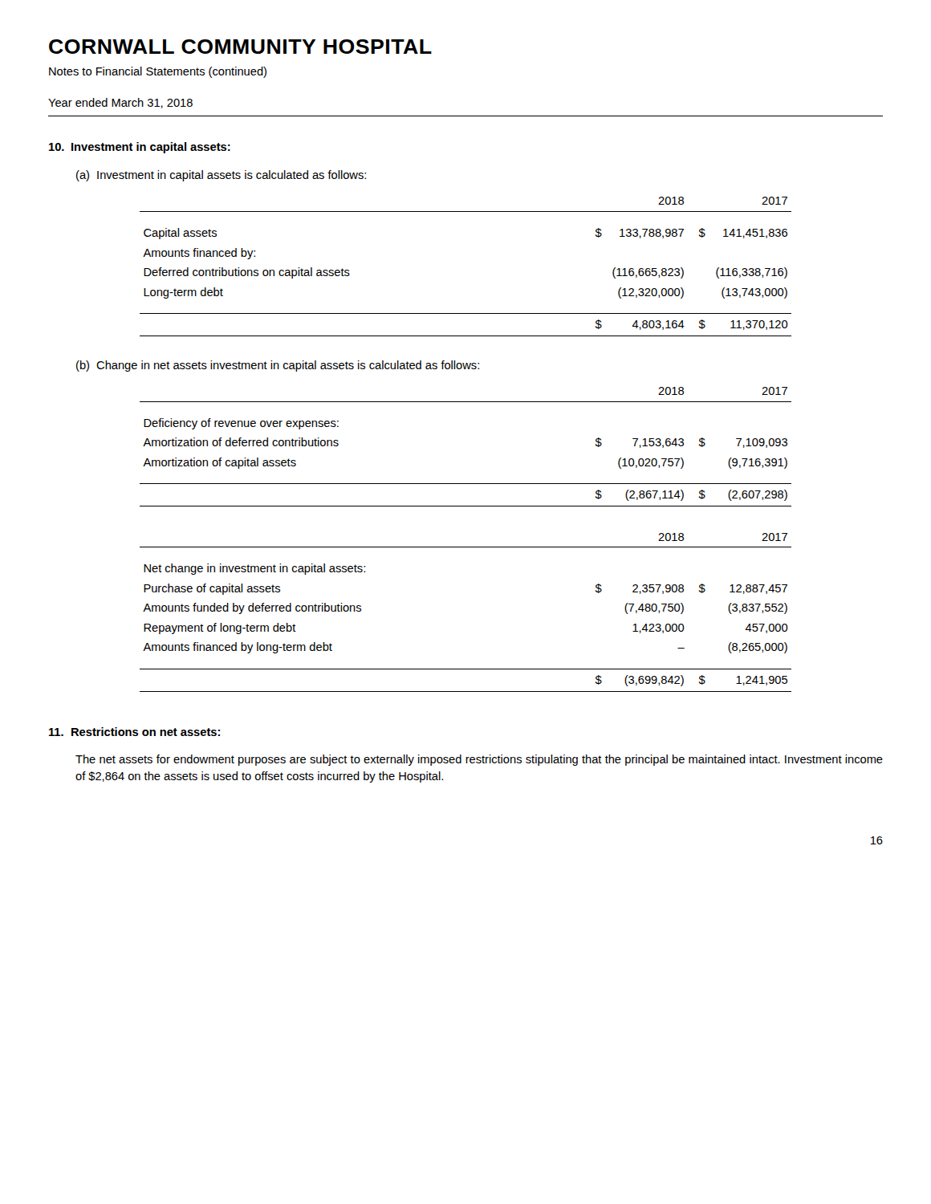CORNWALL COMMUNITY HOSPITAL
Notes to Financial Statements (continued)
Year ended March 31, 2018
10. Investment in capital assets:
(a) Investment in capital assets is calculated as follows:
| | | 2018 | | 2017 |
| Capital assets | $ | 133,788,987 | $ | 141,451,836 |
| Amounts financed by: | | | | |
| Deferred contributions on capital assets | | (116,665,823) | | (116,338,716) |
| Long-term debt | | (12,320,000) | | (13,743,000) |
| | $ | 4,803,164 | $ | 11,370,120 |
(b) Change in net assets investment in capital assets is calculated as follows:
| | | 2018 | | 2017 |
| Deficiency of revenue over expenses: | | | | |
| Amortization of deferred contributions | $ | 7,153,643 | $ | 7,109,093 |
| Amortization of capital assets | | (10,020,757) | | (9,716,391) |
| | $ | (2,867,114) | $ | (2,607,298) |
| | | 2018 | | 2017 |
| Net change in investment in capital assets: | | | | |
| Purchase of capital assets | $ | 2,357,908 | $ | 12,887,457 |
| Amounts funded by deferred contributions | | (7,480,750) | | (3,837,552) |
| Repayment of long-term debt | | 1,423,000 | | 457,000 |
| Amounts financed by long-term debt | | – | | (8,265,000) |
| | $ | (3,699,842) | $ | 1,241,905 |
11. Restrictions on net assets:
The net assets for endowment purposes are subject to externally imposed restrictions stipulating that the principal be maintained intact. Investment income of $2,864 on the assets is used to offset costs incurred by the Hospital.
16